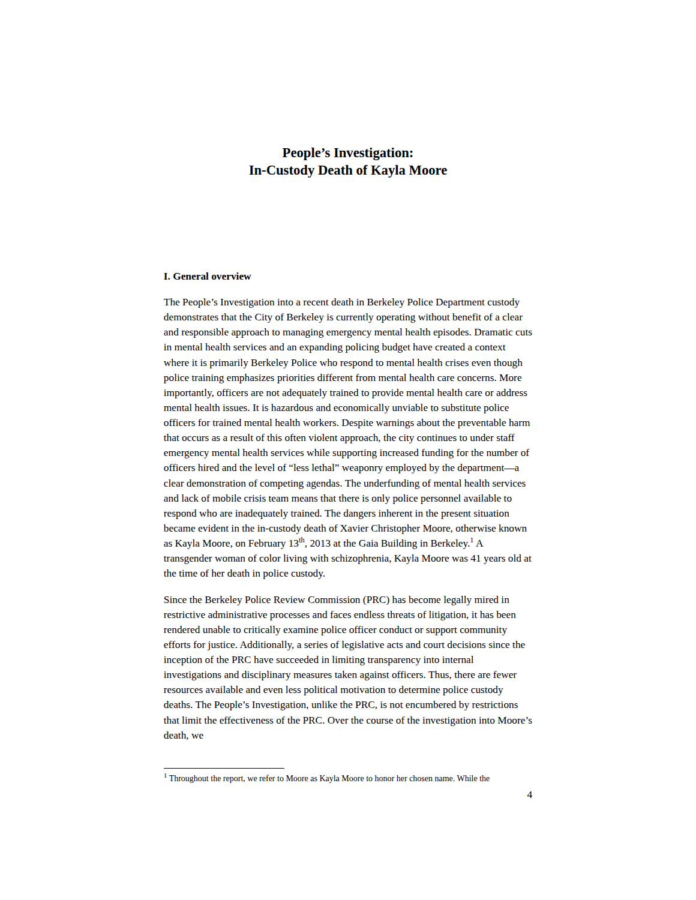People’s Investigation:
In-Custody Death of Kayla Moore
I. General overview
The People’s Investigation into a recent death in Berkeley Police Department custody demonstrates that the City of Berkeley is currently operating without benefit of a clear and responsible approach to managing emergency mental health episodes. Dramatic cuts in mental health services and an expanding policing budget have created a context where it is primarily Berkeley Police who respond to mental health crises even though police training emphasizes priorities different from mental health care concerns. More importantly, officers are not adequately trained to provide mental health care or address mental health issues. It is hazardous and economically unviable to substitute police officers for trained mental health workers. Despite warnings about the preventable harm that occurs as a result of this often violent approach, the city continues to under staff emergency mental health services while supporting increased funding for the number of officers hired and the level of “less lethal” weaponry employed by the department—a clear demonstration of competing agendas. The underfunding of mental health services and lack of mobile crisis team means that there is only police personnel available to respond who are inadequately trained. The dangers inherent in the present situation became evident in the in-custody death of Xavier Christopher Moore, otherwise known as Kayla Moore, on February 13th, 2013 at the Gaia Building in Berkeley.1 A transgender woman of color living with schizophrenia, Kayla Moore was 41 years old at the time of her death in police custody.
Since the Berkeley Police Review Commission (PRC) has become legally mired in restrictive administrative processes and faces endless threats of litigation, it has been rendered unable to critically examine police officer conduct or support community efforts for justice. Additionally, a series of legislative acts and court decisions since the inception of the PRC have succeeded in limiting transparency into internal investigations and disciplinary measures taken against officers. Thus, there are fewer resources available and even less political motivation to determine police custody deaths. The People’s Investigation, unlike the PRC, is not encumbered by restrictions that limit the effectiveness of the PRC. Over the course of the investigation into Moore’s death, we
1 Throughout the report, we refer to Moore as Kayla Moore to honor her chosen name. While the
4